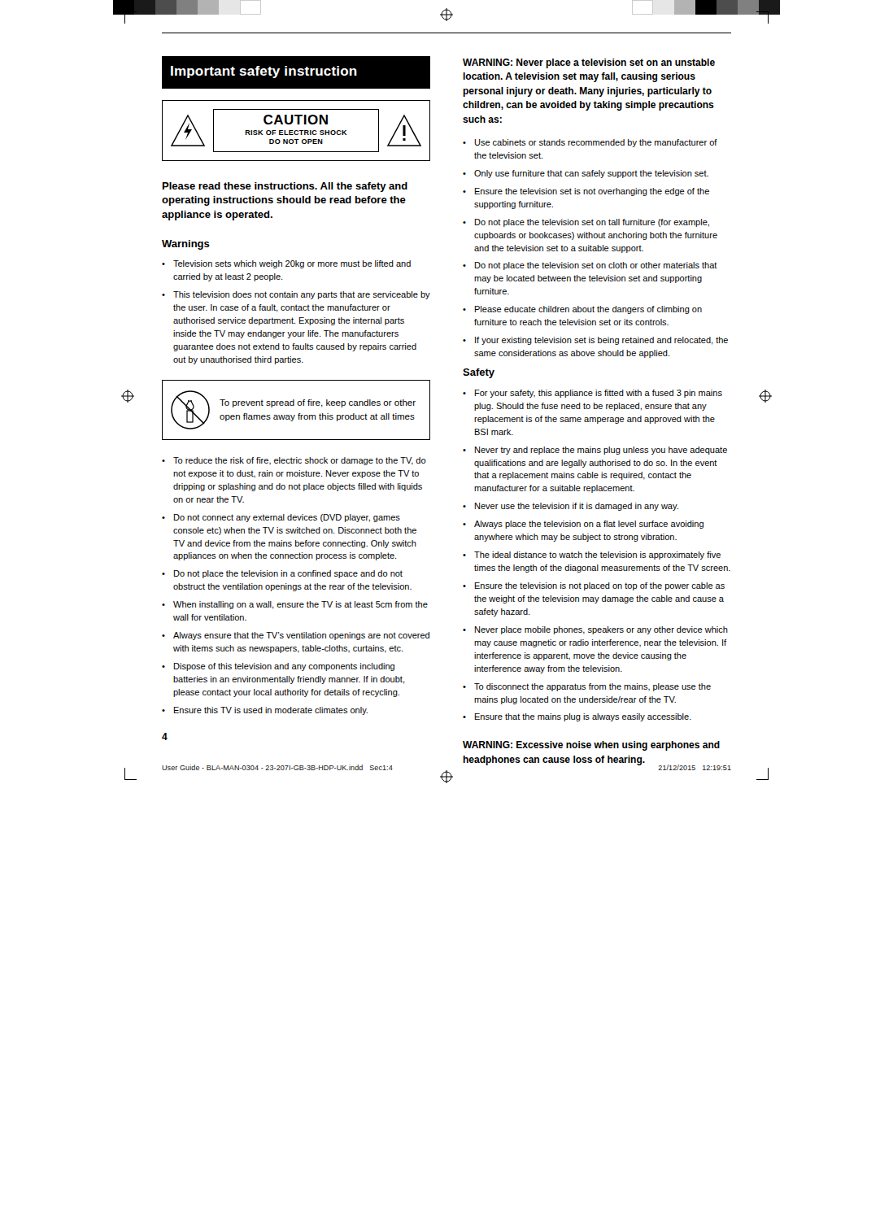Important safety instruction
CAUTION
RISK OF ELECTRIC SHOCK
DO NOT OPEN
Please read these instructions. All the safety and operating instructions should be read before the appliance is operated.
Warnings
Television sets which weigh 20kg or more must be lifted and carried by at least 2 people.
This television does not contain any parts that are serviceable by the user. In case of a fault, contact the manufacturer or authorised service department. Exposing the internal parts inside the TV may endanger your life. The manufacturers guarantee does not extend to faults caused by repairs carried out by unauthorised third parties.
To prevent spread of fire, keep candles or other open flames away from this product at all times
To reduce the risk of fire, electric shock or damage to the TV, do not expose it to dust, rain or moisture. Never expose the TV to dripping or splashing and do not place objects filled with liquids on or near the TV.
Do not connect any external devices (DVD player, games console etc) when the TV is switched on. Disconnect both the TV and device from the mains before connecting. Only switch appliances on when the connection process is complete.
Do not place the television in a confined space and do not obstruct the ventilation openings at the rear of the television.
When installing on a wall, ensure the TV is at least 5cm from the wall for ventilation.
Always ensure that the TV’s ventilation openings are not covered with items such as newspapers, table-cloths, curtains, etc.
Dispose of this television and any components including batteries in an environmentally friendly manner. If in doubt, please contact your local authority for details of recycling.
Ensure this TV is used in moderate climates only.
WARNING: Never place a television set on an unstable location. A television set may fall, causing serious personal injury or death. Many injuries, particularly to children, can be avoided by taking simple precautions such as:
Use cabinets or stands recommended by the manufacturer of the television set.
Only use furniture that can safely support the television set.
Ensure the television set is not overhanging the edge of the supporting furniture.
Do not place the television set on tall furniture (for example, cupboards or bookcases) without anchoring both the furniture and the television set to a suitable support.
Do not place the television set on cloth or other materials that may be located between the television set and supporting furniture.
Please educate children about the dangers of climbing on furniture to reach the television set or its controls.
If your existing television set is being retained and relocated, the same considerations as above should be applied.
Safety
For your safety, this appliance is fitted with a fused 3 pin mains plug. Should the fuse need to be replaced, ensure that any replacement is of the same amperage and approved with the BSI mark.
Never try and replace the mains plug unless you have adequate qualifications and are legally authorised to do so. In the event that a replacement mains cable is required, contact the manufacturer for a suitable replacement.
Never use the television if it is damaged in any way.
Always place the television on a flat level surface avoiding anywhere which may be subject to strong vibration.
The ideal distance to watch the television is approximately five times the length of the diagonal measurements of the TV screen.
Ensure the television is not placed on top of the power cable as the weight of the television may damage the cable and cause a safety hazard.
Never place mobile phones, speakers or any other device which may cause magnetic or radio interference, near the television. If interference is apparent, move the device causing the interference away from the television.
To disconnect the apparatus from the mains, please use the mains plug located on the underside/rear of the TV.
Ensure that the mains plug is always easily accessible.
WARNING: Excessive noise when using earphones and headphones can cause loss of hearing.
4
User Guide - BLA-MAN-0304 - 23-207I-GB-3B-HDP-UK.indd Sec1:4
21/12/2015 12:19:51